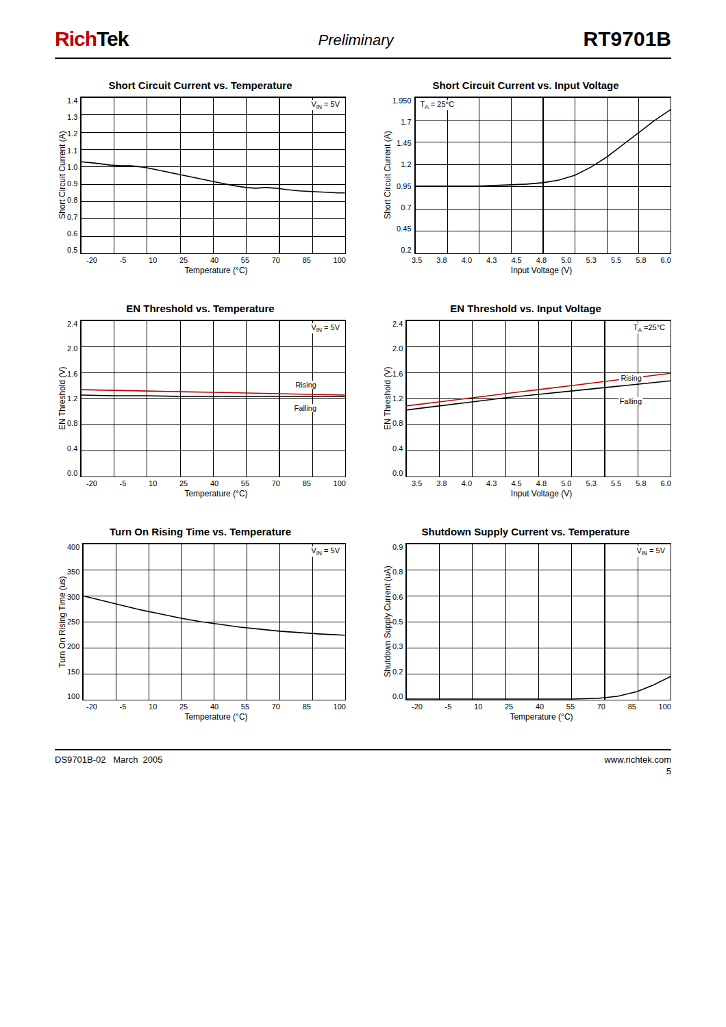Rich Tek
Preliminary
RT9701B
Short Circuit Current vs. Temperature
Short Circuit Current (A)
1.41.31.21.11.00.90.80.70.60.5
VIN = 5V
-20-5102540557085100
Temperature (°C)
Short Circuit Current vs. Input Voltage
Short Circuit Current (A)
1.9501.71.451.20.950.70.450.2
TA = 25°C
3.53.84.04.34.54.85.05.35.55.86.0
Input Voltage (V)
EN Threshold vs. Temperature
EN Threshold (V)
2.42.01.61.20.80.40.0
VIN = 5V
Rising
Falling
-20-5102540557085100
Temperature (°C)
EN Threshold vs. Input Voltage
EN Threshold (V)
2.42.01.61.20.80.40.0
TA =25°C
Rising
Falling
3.53.84.04.34.54.85.05.35.55.86.0
Input Voltage (V)
Turn On Rising Time vs. Temperature
Turn On Rising Time (us)
400350300250200150100
VIN = 5V
-20-5102540557085100
Temperature (°C)
Shutdown Supply Current vs. Temperature
Shutdown Supply Current (uA)
0.90.80.60.50.30.20.0
VIN = 5V
-20-5102540557085100
Temperature (°C)
DS9701B-02 March 2005
www.richtek.com
5